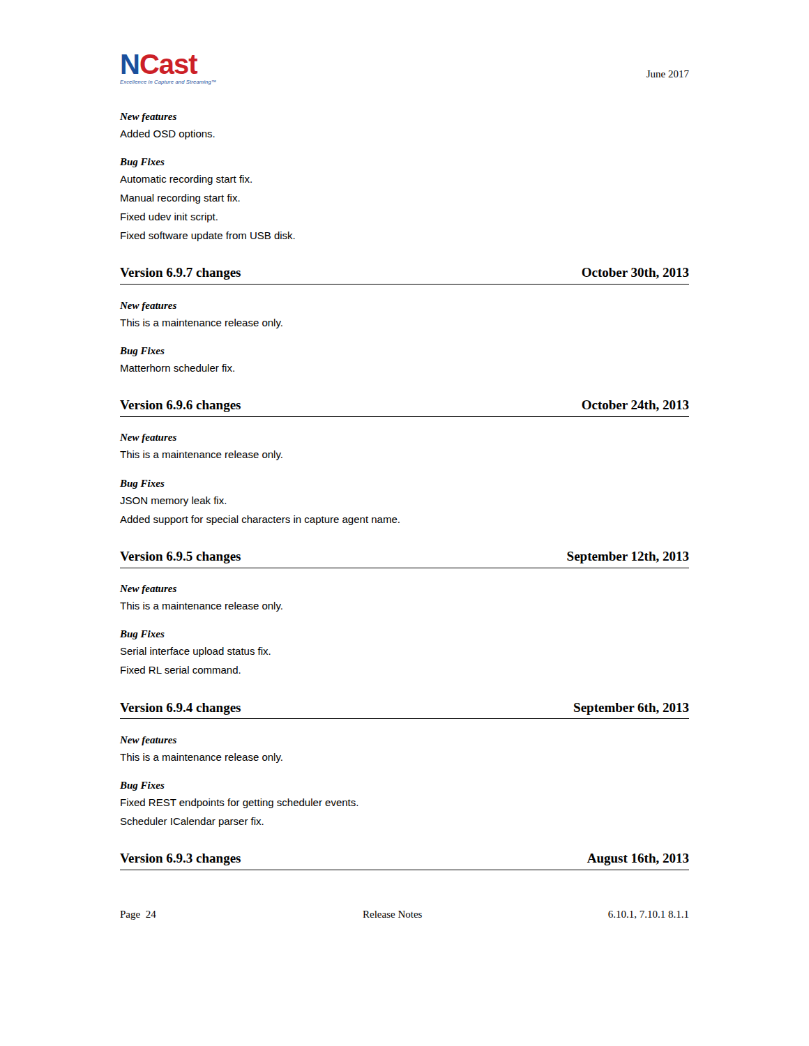NCast
Excellence in Capture and Streaming™
June 2017
New features
Added OSD options.
Bug Fixes
Automatic recording start fix.
Manual recording start fix.
Fixed udev init script.
Fixed software update from USB disk.
Version 6.9.7 changes October 30th, 2013
New features
This is a maintenance release only.
Bug Fixes
Matterhorn scheduler fix.
Version 6.9.6 changes October 24th, 2013
New features
This is a maintenance release only.
Bug Fixes
JSON memory leak fix.
Added support for special characters in capture agent name.
Version 6.9.5 changes September 12th, 2013
New features
This is a maintenance release only.
Bug Fixes
Serial interface upload status fix.
Fixed RL serial command.
Version 6.9.4 changes September 6th, 2013
New features
This is a maintenance release only.
Bug Fixes
Fixed REST endpoints for getting scheduler events.
Scheduler ICalendar parser fix.
Version 6.9.3 changes August 16th, 2013
Page 24
Release Notes
6.10.1, 7.10.1 8.1.1